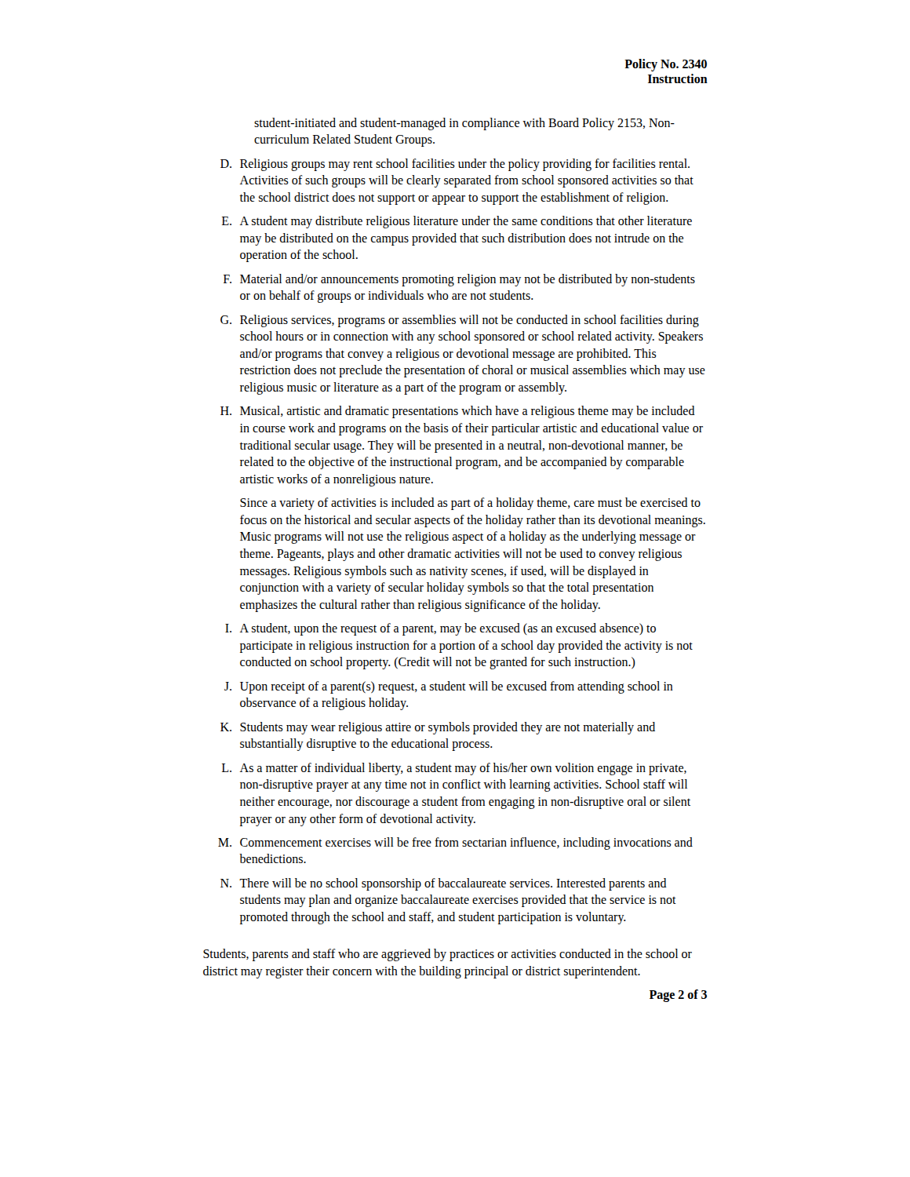Policy No. 2340
Instruction
student-initiated and student-managed in compliance with Board Policy 2153, Non-curriculum Related Student Groups.
Religious groups may rent school facilities under the policy providing for facilities rental. Activities of such groups will be clearly separated from school sponsored activities so that the school district does not support or appear to support the establishment of religion.
A student may distribute religious literature under the same conditions that other literature may be distributed on the campus provided that such distribution does not intrude on the operation of the school.
Material and/or announcements promoting religion may not be distributed by non-students or on behalf of groups or individuals who are not students.
Religious services, programs or assemblies will not be conducted in school facilities during school hours or in connection with any school sponsored or school related activity. Speakers and/or programs that convey a religious or devotional message are prohibited. This restriction does not preclude the presentation of choral or musical assemblies which may use religious music or literature as a part of the program or assembly.
Musical, artistic and dramatic presentations which have a religious theme may be included in course work and programs on the basis of their particular artistic and educational value or traditional secular usage. They will be presented in a neutral, non-devotional manner, be related to the objective of the instructional program, and be accompanied by comparable artistic works of a nonreligious nature.
Since a variety of activities is included as part of a holiday theme, care must be exercised to focus on the historical and secular aspects of the holiday rather than its devotional meanings. Music programs will not use the religious aspect of a holiday as the underlying message or theme. Pageants, plays and other dramatic activities will not be used to convey religious messages. Religious symbols such as nativity scenes, if used, will be displayed in conjunction with a variety of secular holiday symbols so that the total presentation emphasizes the cultural rather than religious significance of the holiday.
A student, upon the request of a parent, may be excused (as an excused absence) to participate in religious instruction for a portion of a school day provided the activity is not conducted on school property. (Credit will not be granted for such instruction.)
Upon receipt of a parent(s) request, a student will be excused from attending school in observance of a religious holiday.
Students may wear religious attire or symbols provided they are not materially and substantially disruptive to the educational process.
As a matter of individual liberty, a student may of his/her own volition engage in private, non-disruptive prayer at any time not in conflict with learning activities. School staff will neither encourage, nor discourage a student from engaging in non-disruptive oral or silent prayer or any other form of devotional activity.
Commencement exercises will be free from sectarian influence, including invocations and benedictions.
There will be no school sponsorship of baccalaureate services. Interested parents and students may plan and organize baccalaureate exercises provided that the service is not promoted through the school and staff, and student participation is voluntary.
Students, parents and staff who are aggrieved by practices or activities conducted in the school or district may register their concern with the building principal or district superintendent.
Page 2 of 3